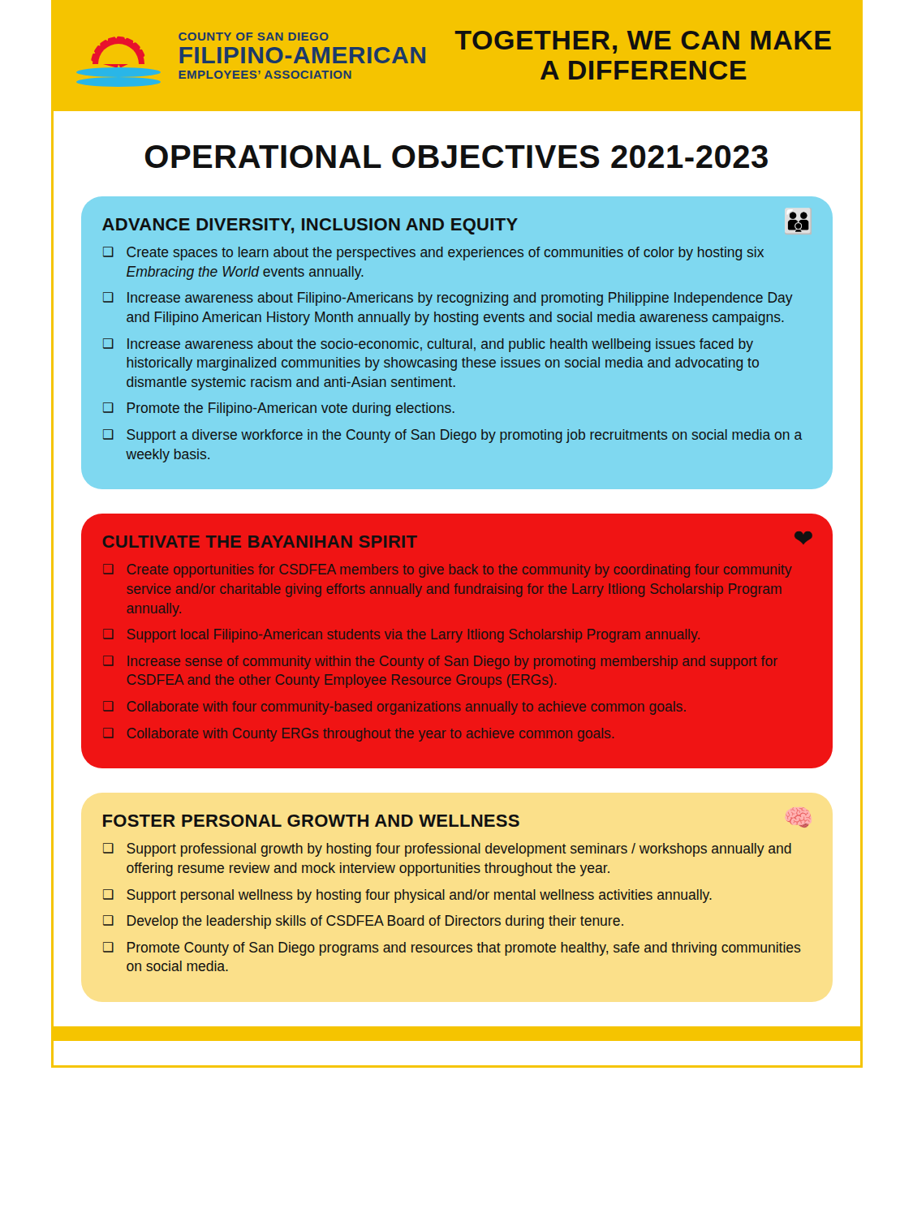COUNTY OF SAN DIEGO
FILIPINO-AMERICAN
EMPLOYEES’ ASSOCIATION
TOGETHER, WE CAN MAKE
A DIFFERENCE
OPERATIONAL OBJECTIVES 2021-2023
👪
ADVANCE DIVERSITY, INCLUSION AND EQUITY
Create spaces to learn about the perspectives and experiences of communities of color by hosting six Embracing the World events annually.
Increase awareness about Filipino-Americans by recognizing and promoting Philippine Independence Day and Filipino American History Month annually by hosting events and social media awareness campaigns.
Increase awareness about the socio-economic, cultural, and public health wellbeing issues faced by historically marginalized communities by showcasing these issues on social media and advocating to dismantle systemic racism and anti-Asian sentiment.
Promote the Filipino-American vote during elections.
Support a diverse workforce in the County of San Diego by promoting job recruitments on social media on a weekly basis.
❤
CULTIVATE THE BAYANIHAN SPIRIT
Create opportunities for CSDFEA members to give back to the community by coordinating four community service and/or charitable giving efforts annually and fundraising for the Larry Itliong Scholarship Program annually.
Support local Filipino-American students via the Larry Itliong Scholarship Program annually.
Increase sense of community within the County of San Diego by promoting membership and support for CSDFEA and the other County Employee Resource Groups (ERGs).
Collaborate with four community-based organizations annually to achieve common goals.
Collaborate with County ERGs throughout the year to achieve common goals.
🧠
FOSTER PERSONAL GROWTH AND WELLNESS
Support professional growth by hosting four professional development seminars / workshops annually and offering resume review and mock interview opportunities throughout the year.
Support personal wellness by hosting four physical and/or mental wellness activities annually.
Develop the leadership skills of CSDFEA Board of Directors during their tenure.
Promote County of San Diego programs and resources that promote healthy, safe and thriving communities on social media.